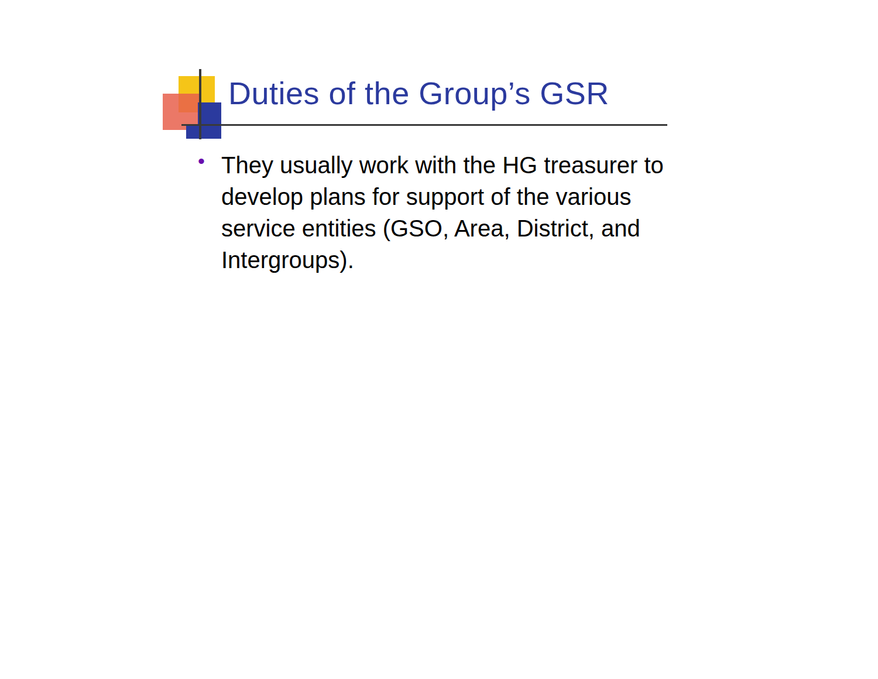Duties of the Group’s GSR
They usually work with the HG treasurer to develop plans for support of the various service entities (GSO, Area, District, and Intergroups).